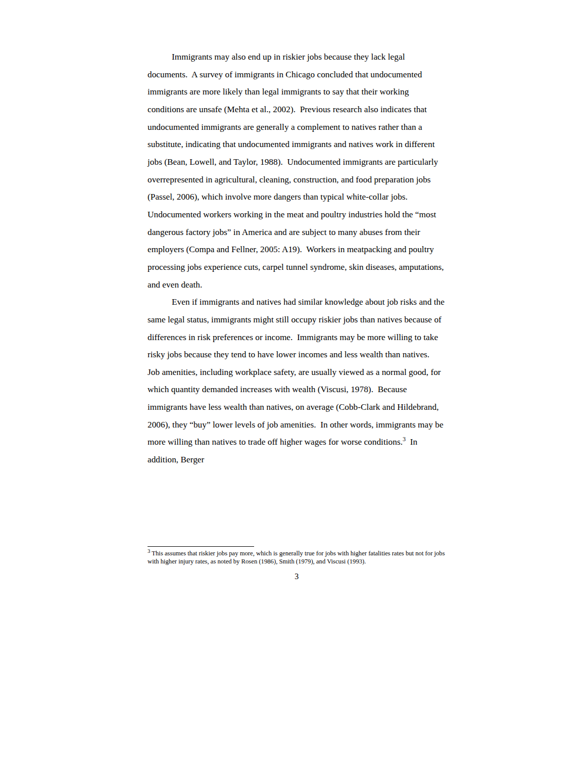Immigrants may also end up in riskier jobs because they lack legal documents. A survey of immigrants in Chicago concluded that undocumented immigrants are more likely than legal immigrants to say that their working conditions are unsafe (Mehta et al., 2002). Previous research also indicates that undocumented immigrants are generally a complement to natives rather than a substitute, indicating that undocumented immigrants and natives work in different jobs (Bean, Lowell, and Taylor, 1988). Undocumented immigrants are particularly overrepresented in agricultural, cleaning, construction, and food preparation jobs (Passel, 2006), which involve more dangers than typical white-collar jobs. Undocumented workers working in the meat and poultry industries hold the “most dangerous factory jobs” in America and are subject to many abuses from their employers (Compa and Fellner, 2005: A19). Workers in meatpacking and poultry processing jobs experience cuts, carpel tunnel syndrome, skin diseases, amputations, and even death.
Even if immigrants and natives had similar knowledge about job risks and the same legal status, immigrants might still occupy riskier jobs than natives because of differences in risk preferences or income. Immigrants may be more willing to take risky jobs because they tend to have lower incomes and less wealth than natives. Job amenities, including workplace safety, are usually viewed as a normal good, for which quantity demanded increases with wealth (Viscusi, 1978). Because immigrants have less wealth than natives, on average (Cobb-Clark and Hildebrand, 2006), they “buy” lower levels of job amenities. In other words, immigrants may be more willing than natives to trade off higher wages for worse conditions.3 In addition, Berger
3 This assumes that riskier jobs pay more, which is generally true for jobs with higher fatalities rates but not for jobs with higher injury rates, as noted by Rosen (1986), Smith (1979), and Viscusi (1993).
3